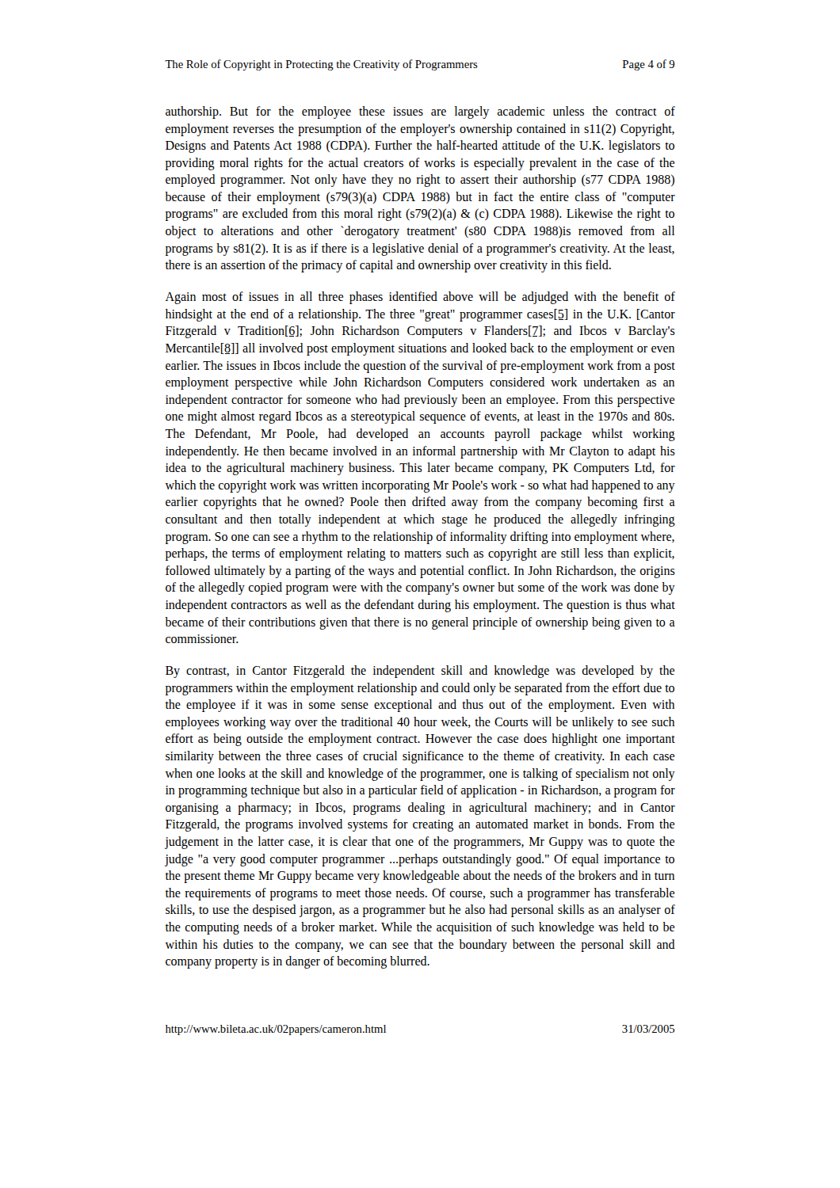The Role of Copyright in Protecting the Creativity of Programmers
Page 4 of 9
authorship. But for the employee these issues are largely academic unless the contract of employment reverses the presumption of the employer's ownership contained in s11(2) Copyright, Designs and Patents Act 1988 (CDPA). Further the half-hearted attitude of the U.K. legislators to providing moral rights for the actual creators of works is especially prevalent in the case of the employed programmer. Not only have they no right to assert their authorship (s77 CDPA 1988) because of their employment (s79(3)(a) CDPA 1988) but in fact the entire class of "computer programs" are excluded from this moral right (s79(2)(a) & (c) CDPA 1988). Likewise the right to object to alterations and other `derogatory treatment' (s80 CDPA 1988)is removed from all programs by s81(2). It is as if there is a legislative denial of a programmer's creativity. At the least, there is an assertion of the primacy of capital and ownership over creativity in this field.
Again most of issues in all three phases identified above will be adjudged with the benefit of hindsight at the end of a relationship. The three "great" programmer cases[5] in the U.K. [Cantor Fitzgerald v Tradition[6]; John Richardson Computers v Flanders[7]; and Ibcos v Barclay's Mercantile[8]] all involved post employment situations and looked back to the employment or even earlier. The issues in Ibcos include the question of the survival of pre-employment work from a post employment perspective while John Richardson Computers considered work undertaken as an independent contractor for someone who had previously been an employee. From this perspective one might almost regard Ibcos as a stereotypical sequence of events, at least in the 1970s and 80s. The Defendant, Mr Poole, had developed an accounts payroll package whilst working independently. He then became involved in an informal partnership with Mr Clayton to adapt his idea to the agricultural machinery business. This later became company, PK Computers Ltd, for which the copyright work was written incorporating Mr Poole's work - so what had happened to any earlier copyrights that he owned? Poole then drifted away from the company becoming first a consultant and then totally independent at which stage he produced the allegedly infringing program. So one can see a rhythm to the relationship of informality drifting into employment where, perhaps, the terms of employment relating to matters such as copyright are still less than explicit, followed ultimately by a parting of the ways and potential conflict. In John Richardson, the origins of the allegedly copied program were with the company's owner but some of the work was done by independent contractors as well as the defendant during his employment. The question is thus what became of their contributions given that there is no general principle of ownership being given to a commissioner.
By contrast, in Cantor Fitzgerald the independent skill and knowledge was developed by the programmers within the employment relationship and could only be separated from the effort due to the employee if it was in some sense exceptional and thus out of the employment. Even with employees working way over the traditional 40 hour week, the Courts will be unlikely to see such effort as being outside the employment contract. However the case does highlight one important similarity between the three cases of crucial significance to the theme of creativity. In each case when one looks at the skill and knowledge of the programmer, one is talking of specialism not only in programming technique but also in a particular field of application - in Richardson, a program for organising a pharmacy; in Ibcos, programs dealing in agricultural machinery; and in Cantor Fitzgerald, the programs involved systems for creating an automated market in bonds. From the judgement in the latter case, it is clear that one of the programmers, Mr Guppy was to quote the judge "a very good computer programmer ...perhaps outstandingly good." Of equal importance to the present theme Mr Guppy became very knowledgeable about the needs of the brokers and in turn the requirements of programs to meet those needs. Of course, such a programmer has transferable skills, to use the despised jargon, as a programmer but he also had personal skills as an analyser of the computing needs of a broker market. While the acquisition of such knowledge was held to be within his duties to the company, we can see that the boundary between the personal skill and company property is in danger of becoming blurred.
http://www.bileta.ac.uk/02papers/cameron.html
31/03/2005